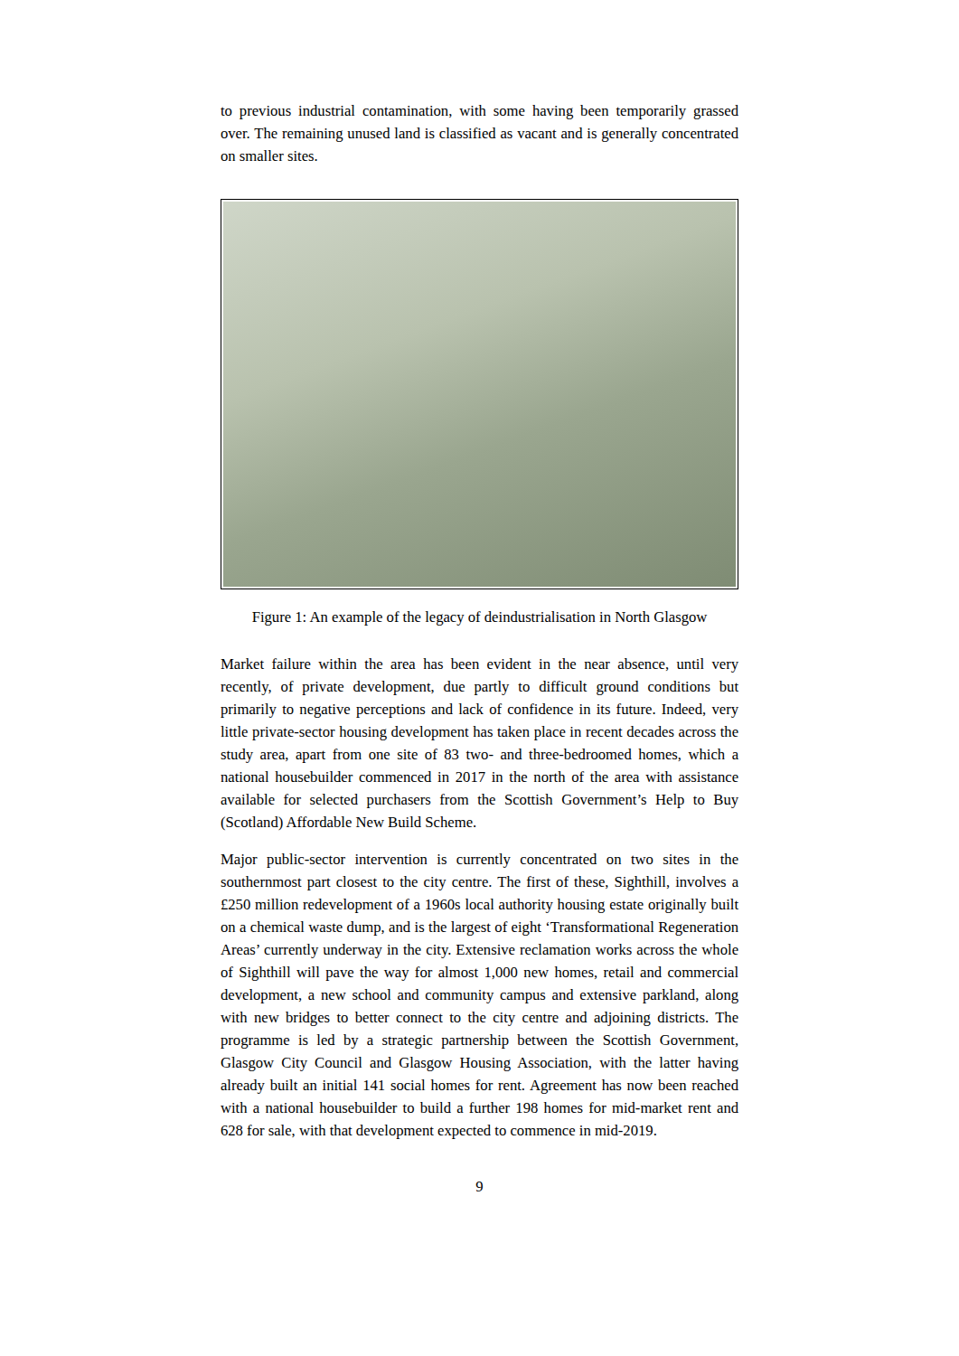to previous industrial contamination, with some having been temporarily grassed over. The remaining unused land is classified as vacant and is generally concentrated on smaller sites.
Figure 1: An example of the legacy of deindustrialisation in North Glasgow
Market failure within the area has been evident in the near absence, until very recently, of private development, due partly to difficult ground conditions but primarily to negative perceptions and lack of confidence in its future. Indeed, very little private-sector housing development has taken place in recent decades across the study area, apart from one site of 83 two- and three-bedroomed homes, which a national housebuilder commenced in 2017 in the north of the area with assistance available for selected purchasers from the Scottish Government’s Help to Buy (Scotland) Affordable New Build Scheme.
Major public-sector intervention is currently concentrated on two sites in the southernmost part closest to the city centre. The first of these, Sighthill, involves a £250 million redevelopment of a 1960s local authority housing estate originally built on a chemical waste dump, and is the largest of eight ‘Transformational Regeneration Areas’ currently underway in the city. Extensive reclamation works across the whole of Sighthill will pave the way for almost 1,000 new homes, retail and commercial development, a new school and community campus and extensive parkland, along with new bridges to better connect to the city centre and adjoining districts. The programme is led by a strategic partnership between the Scottish Government, Glasgow City Council and Glasgow Housing Association, with the latter having already built an initial 141 social homes for rent. Agreement has now been reached with a national housebuilder to build a further 198 homes for mid-market rent and 628 for sale, with that development expected to commence in mid-2019.
9